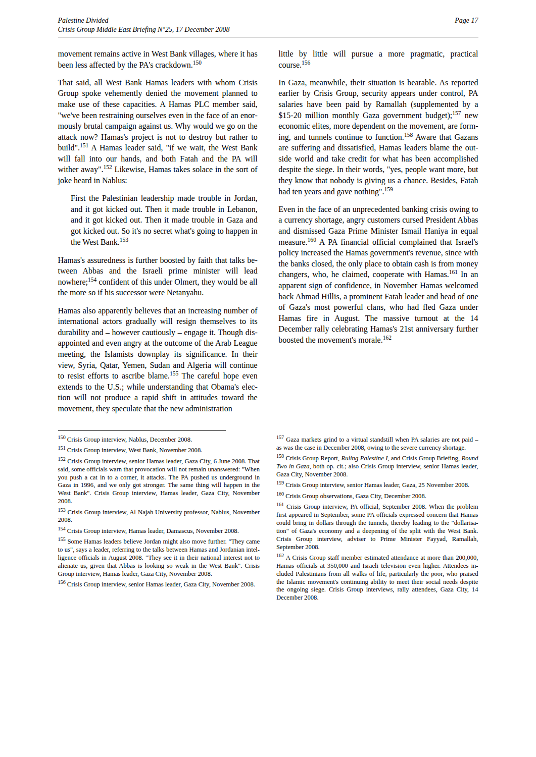Palestine Divided
Crisis Group Middle East Briefing N°25, 17 December 2008
Page 17
movement remains active in West Bank villages, where it has been less affected by the PA's crackdown.150
That said, all West Bank Hamas leaders with whom Crisis Group spoke vehemently denied the movement planned to make use of these capacities. A Hamas PLC member said, "we've been restraining ourselves even in the face of an enormously brutal campaign against us. Why would we go on the attack now? Hamas's project is not to destroy but rather to build".151 A Hamas leader said, "if we wait, the West Bank will fall into our hands, and both Fatah and the PA will wither away".152 Likewise, Hamas takes solace in the sort of joke heard in Nablus:
First the Palestinian leadership made trouble in Jordan, and it got kicked out. Then it made trouble in Lebanon, and it got kicked out. Then it made trouble in Gaza and got kicked out. So it's no secret what's going to happen in the West Bank.153
Hamas's assuredness is further boosted by faith that talks between Abbas and the Israeli prime minister will lead nowhere;154 confident of this under Olmert, they would be all the more so if his successor were Netanyahu.
Hamas also apparently believes that an increasing number of international actors gradually will resign themselves to its durability and – however cautiously – engage it. Though disappointed and even angry at the outcome of the Arab League meeting, the Islamists downplay its significance. In their view, Syria, Qatar, Yemen, Sudan and Algeria will continue to resist efforts to ascribe blame.155 The careful hope even extends to the U.S.; while understanding that Obama's election will not produce a rapid shift in attitudes toward the movement, they speculate that the new administration
little by little will pursue a more pragmatic, practical course.156
In Gaza, meanwhile, their situation is bearable. As reported earlier by Crisis Group, security appears under control, PA salaries have been paid by Ramallah (supplemented by a $15-20 million monthly Gaza government budget);157 new economic elites, more dependent on the movement, are forming, and tunnels continue to function.158 Aware that Gazans are suffering and dissatisfied, Hamas leaders blame the outside world and take credit for what has been accomplished despite the siege. In their words, "yes, people want more, but they know that nobody is giving us a chance. Besides, Fatah had ten years and gave nothing".159
Even in the face of an unprecedented banking crisis owing to a currency shortage, angry customers cursed President Abbas and dismissed Gaza Prime Minister Ismail Haniya in equal measure.160 A PA financial official complained that Israel's policy increased the Hamas government's revenue, since with the banks closed, the only place to obtain cash is from money changers, who, he claimed, cooperate with Hamas.161 In an apparent sign of confidence, in November Hamas welcomed back Ahmad Hillis, a prominent Fatah leader and head of one of Gaza's most powerful clans, who had fled Gaza under Hamas fire in August. The massive turnout at the 14 December rally celebrating Hamas's 21st anniversary further boosted the movement's morale.162
150 Crisis Group interview, Nablus, December 2008.
151 Crisis Group interview, West Bank, November 2008.
152 Crisis Group interview, senior Hamas leader, Gaza City, 6 June 2008. That said, some officials warn that provocation will not remain unanswered: "When you push a cat in to a corner, it attacks. The PA pushed us underground in Gaza in 1996, and we only got stronger. The same thing will happen in the West Bank". Crisis Group interview, Hamas leader, Gaza City, November 2008.
153 Crisis Group interview, Al-Najah University professor, Nablus, November 2008.
154 Crisis Group interview, Hamas leader, Damascus, November 2008.
155 Some Hamas leaders believe Jordan might also move further. "They came to us", says a leader, referring to the talks between Hamas and Jordanian intelligence officials in August 2008. "They see it in their national interest not to alienate us, given that Abbas is looking so weak in the West Bank". Crisis Group interview, Hamas leader, Gaza City, November 2008.
156 Crisis Group interview, senior Hamas leader, Gaza City, November 2008.
157 Gaza markets grind to a virtual standstill when PA salaries are not paid – as was the case in December 2008, owing to the severe currency shortage.
158 Crisis Group Report, Ruling Palestine I, and Crisis Group Briefing, Round Two in Gaza, both op. cit.; also Crisis Group interview, senior Hamas leader, Gaza City, November 2008.
159 Crisis Group interview, senior Hamas leader, Gaza, 25 November 2008.
160 Crisis Group observations, Gaza City, December 2008.
161 Crisis Group interview, PA official, September 2008. When the problem first appeared in September, some PA officials expressed concern that Hamas could bring in dollars through the tunnels, thereby leading to the "dollarisation" of Gaza's economy and a deepening of the split with the West Bank. Crisis Group interview, adviser to Prime Minister Fayyad, Ramallah, September 2008.
162 A Crisis Group staff member estimated attendance at more than 200,000, Hamas officials at 350,000 and Israeli television even higher. Attendees included Palestinians from all walks of life, particularly the poor, who praised the Islamic movement's continuing ability to meet their social needs despite the ongoing siege. Crisis Group interviews, rally attendees, Gaza City, 14 December 2008.